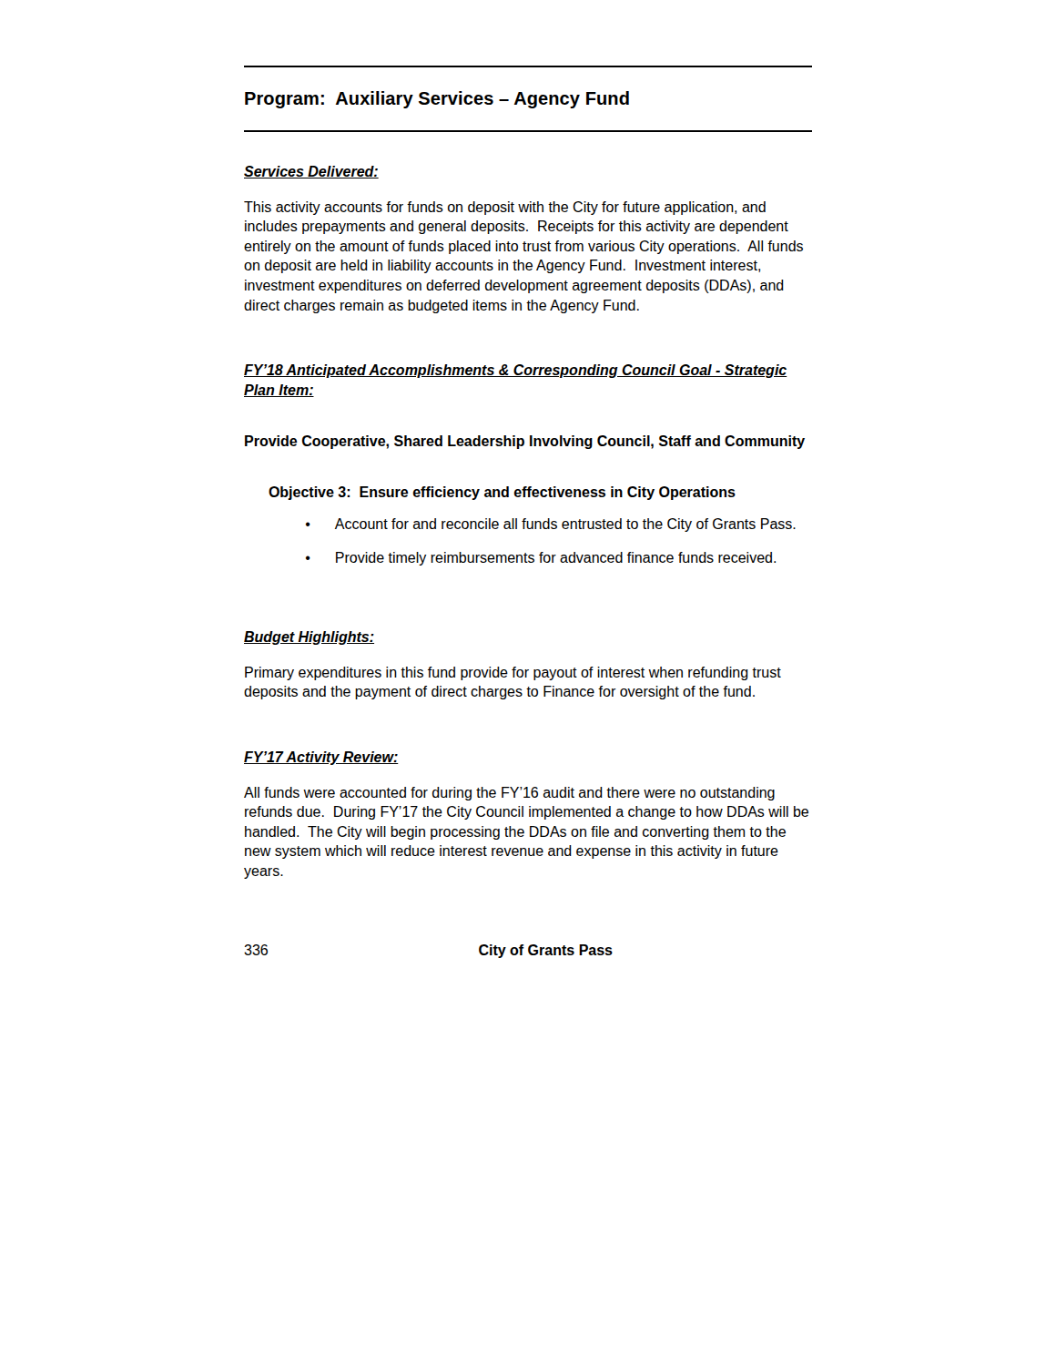Program: Auxiliary Services – Agency Fund
Services Delivered:
This activity accounts for funds on deposit with the City for future application, and includes prepayments and general deposits. Receipts for this activity are dependent entirely on the amount of funds placed into trust from various City operations. All funds on deposit are held in liability accounts in the Agency Fund. Investment interest, investment expenditures on deferred development agreement deposits (DDAs), and direct charges remain as budgeted items in the Agency Fund.
FY’18 Anticipated Accomplishments & Corresponding Council Goal - Strategic Plan Item:
Provide Cooperative, Shared Leadership Involving Council, Staff and Community
Objective 3: Ensure efficiency and effectiveness in City Operations
Account for and reconcile all funds entrusted to the City of Grants Pass.
Provide timely reimbursements for advanced finance funds received.
Budget Highlights:
Primary expenditures in this fund provide for payout of interest when refunding trust deposits and the payment of direct charges to Finance for oversight of the fund.
FY’17 Activity Review:
All funds were accounted for during the FY’16 audit and there were no outstanding refunds due. During FY’17 the City Council implemented a change to how DDAs will be handled. The City will begin processing the DDAs on file and converting them to the new system which will reduce interest revenue and expense in this activity in future years.
336
City of Grants Pass